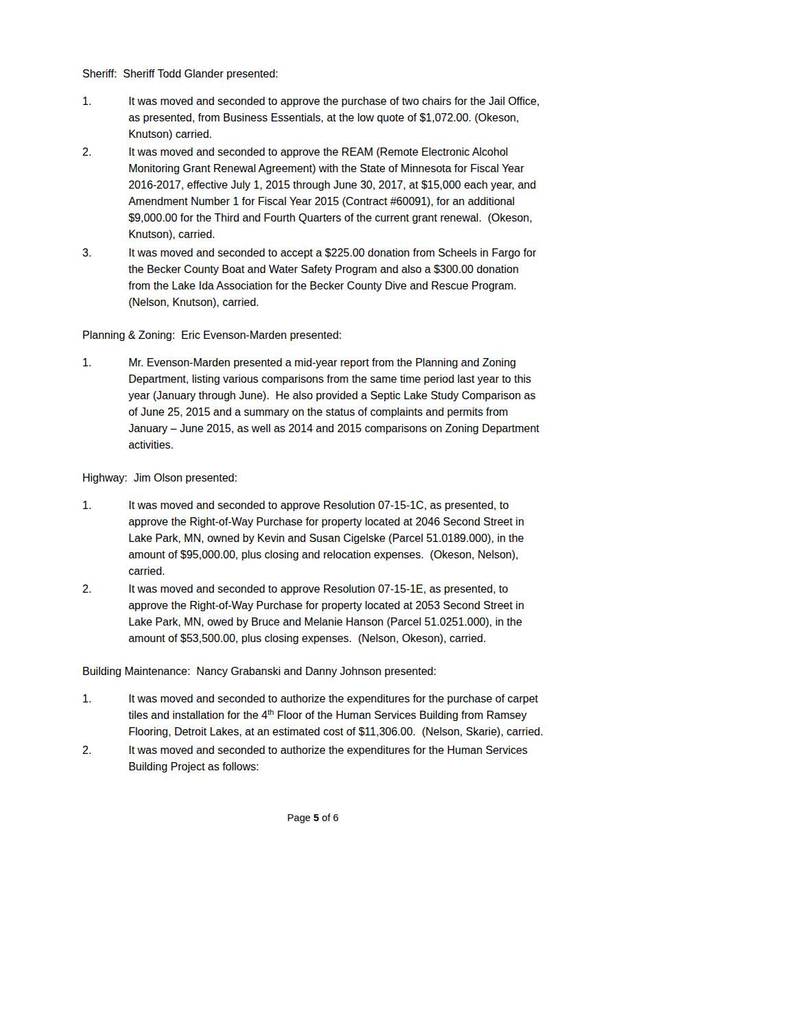Sheriff: Sheriff Todd Glander presented:
It was moved and seconded to approve the purchase of two chairs for the Jail Office, as presented, from Business Essentials, at the low quote of $1,072.00. (Okeson, Knutson) carried.
It was moved and seconded to approve the REAM (Remote Electronic Alcohol Monitoring Grant Renewal Agreement) with the State of Minnesota for Fiscal Year 2016-2017, effective July 1, 2015 through June 30, 2017, at $15,000 each year, and Amendment Number 1 for Fiscal Year 2015 (Contract #60091), for an additional $9,000.00 for the Third and Fourth Quarters of the current grant renewal. (Okeson, Knutson), carried.
It was moved and seconded to accept a $225.00 donation from Scheels in Fargo for the Becker County Boat and Water Safety Program and also a $300.00 donation from the Lake Ida Association for the Becker County Dive and Rescue Program. (Nelson, Knutson), carried.
Planning & Zoning: Eric Evenson-Marden presented:
Mr. Evenson-Marden presented a mid-year report from the Planning and Zoning Department, listing various comparisons from the same time period last year to this year (January through June). He also provided a Septic Lake Study Comparison as of June 25, 2015 and a summary on the status of complaints and permits from January – June 2015, as well as 2014 and 2015 comparisons on Zoning Department activities.
Highway: Jim Olson presented:
It was moved and seconded to approve Resolution 07-15-1C, as presented, to approve the Right-of-Way Purchase for property located at 2046 Second Street in Lake Park, MN, owned by Kevin and Susan Cigelske (Parcel 51.0189.000), in the amount of $95,000.00, plus closing and relocation expenses. (Okeson, Nelson), carried.
It was moved and seconded to approve Resolution 07-15-1E, as presented, to approve the Right-of-Way Purchase for property located at 2053 Second Street in Lake Park, MN, owed by Bruce and Melanie Hanson (Parcel 51.0251.000), in the amount of $53,500.00, plus closing expenses. (Nelson, Okeson), carried.
Building Maintenance: Nancy Grabanski and Danny Johnson presented:
It was moved and seconded to authorize the expenditures for the purchase of carpet tiles and installation for the 4th Floor of the Human Services Building from Ramsey Flooring, Detroit Lakes, at an estimated cost of $11,306.00. (Nelson, Skarie), carried.
It was moved and seconded to authorize the expenditures for the Human Services Building Project as follows:
Page 5 of 6